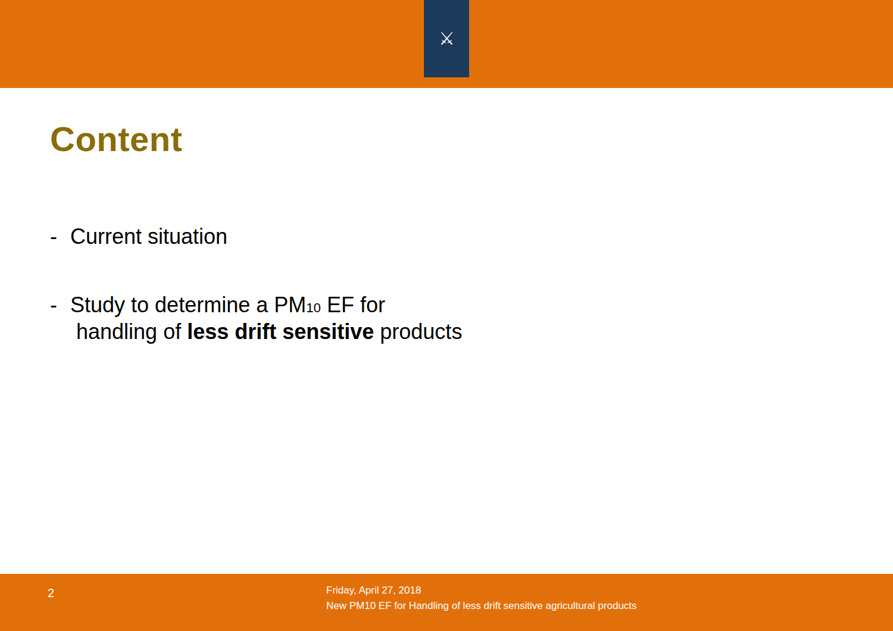⚔
Content
-Current situation
-Study to determine a PM10 EF for
handling of less drift sensitive products
2
Friday, April 27, 2018
New PM10 EF for Handling of less drift sensitive agricultural products